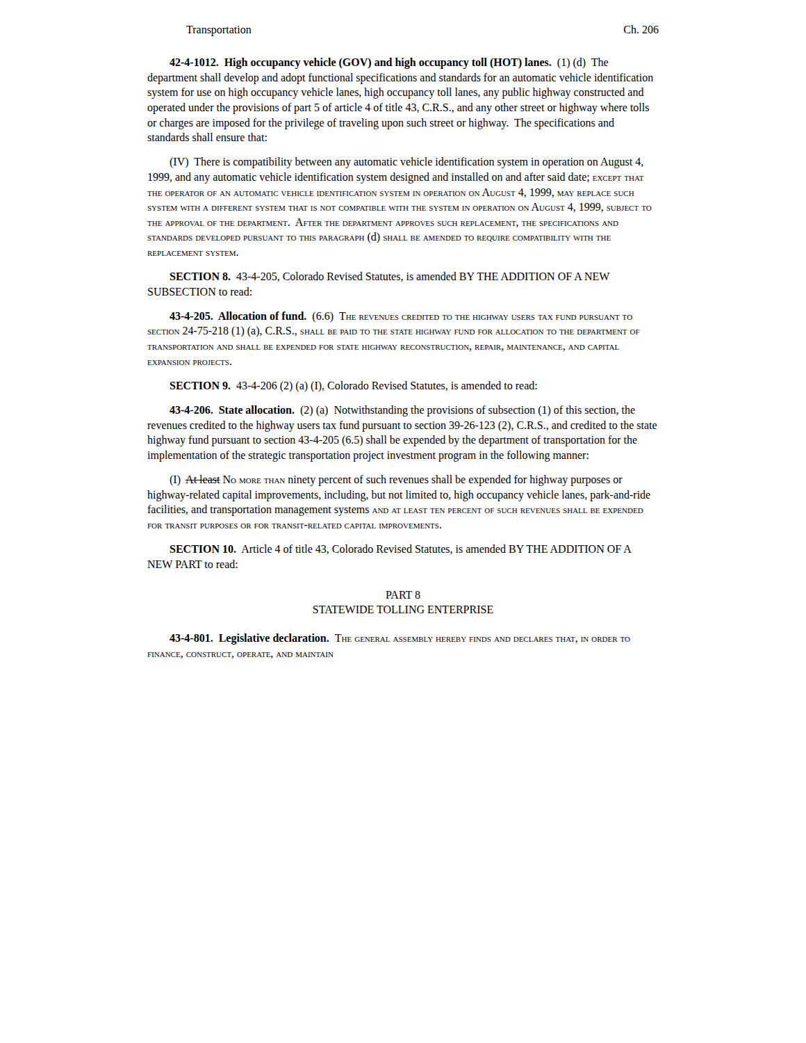Transportation Ch. 206
42-4-1012. High occupancy vehicle (GOV) and high occupancy toll (HOT) lanes. (1) (d) The department shall develop and adopt functional specifications and standards for an automatic vehicle identification system for use on high occupancy vehicle lanes, high occupancy toll lanes, any public highway constructed and operated under the provisions of part 5 of article 4 of title 43, C.R.S., and any other street or highway where tolls or charges are imposed for the privilege of traveling upon such street or highway. The specifications and standards shall ensure that:
(IV) There is compatibility between any automatic vehicle identification system in operation on August 4, 1999, and any automatic vehicle identification system designed and installed on and after said date; except that the operator of an automatic vehicle identification system in operation on August 4, 1999, may replace such system with a different system that is not compatible with the system in operation on August 4, 1999, subject to the approval of the department. After the department approves such replacement, the specifications and standards developed pursuant to this paragraph (d) shall be amended to require compatibility with the replacement system.
SECTION 8. 43-4-205, Colorado Revised Statutes, is amended BY THE ADDITION OF A NEW SUBSECTION to read:
43-4-205. Allocation of fund. (6.6) The revenues credited to the highway users tax fund pursuant to section 24-75-218 (1) (a), C.R.S., shall be paid to the state highway fund for allocation to the department of transportation and shall be expended for state highway reconstruction, repair, maintenance, and capital expansion projects.
SECTION 9. 43-4-206 (2) (a) (I), Colorado Revised Statutes, is amended to read:
43-4-206. State allocation. (2) (a) Notwithstanding the provisions of subsection (1) of this section, the revenues credited to the highway users tax fund pursuant to section 39-26-123 (2), C.R.S., and credited to the state highway fund pursuant to section 43-4-205 (6.5) shall be expended by the department of transportation for the implementation of the strategic transportation project investment program in the following manner:
(I) At least No more than ninety percent of such revenues shall be expended for highway purposes or highway-related capital improvements, including, but not limited to, high occupancy vehicle lanes, park-and-ride facilities, and transportation management systems and at least ten percent of such revenues shall be expended for transit purposes or for transit-related capital improvements.
SECTION 10. Article 4 of title 43, Colorado Revised Statutes, is amended BY THE ADDITION OF A NEW PART to read:
PART 8
STATEWIDE TOLLING ENTERPRISE
43-4-801. Legislative declaration. The general assembly hereby finds and declares that, in order to finance, construct, operate, and maintain